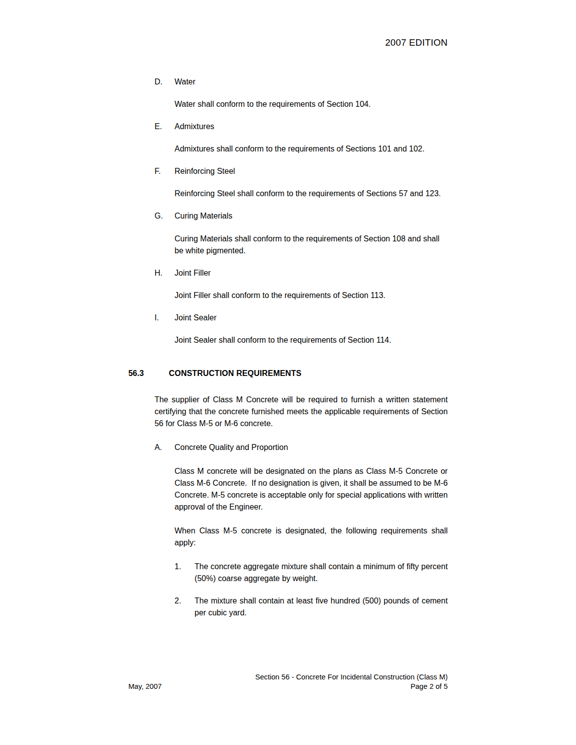2007 EDITION
D.
Water
Water shall conform to the requirements of Section 104.
E.
Admixtures
Admixtures shall conform to the requirements of Sections 101 and 102.
F.
Reinforcing Steel
Reinforcing Steel shall conform to the requirements of Sections 57 and 123.
G.
Curing Materials
Curing Materials shall conform to the requirements of Section 108 and shall be white pigmented.
H.
Joint Filler
Joint Filler shall conform to the requirements of Section 113.
I.
Joint Sealer
Joint Sealer shall conform to the requirements of Section 114.
56.3
CONSTRUCTION REQUIREMENTS
The supplier of Class M Concrete will be required to furnish a written statement certifying that the concrete furnished meets the applicable requirements of Section 56 for Class M-5 or M-6 concrete.
A.
Concrete Quality and Proportion
Class M concrete will be designated on the plans as Class M-5 Concrete or Class M-6 Concrete. If no designation is given, it shall be assumed to be M-6 Concrete. M-5 concrete is acceptable only for special applications with written approval of the Engineer.
When Class M-5 concrete is designated, the following requirements shall apply:
1. The concrete aggregate mixture shall contain a minimum of fifty percent (50%) coarse aggregate by weight.
2. The mixture shall contain at least five hundred (500) pounds of cement per cubic yard.
May, 2007
Section 56 - Concrete For Incidental Construction (Class M)
Page 2 of 5